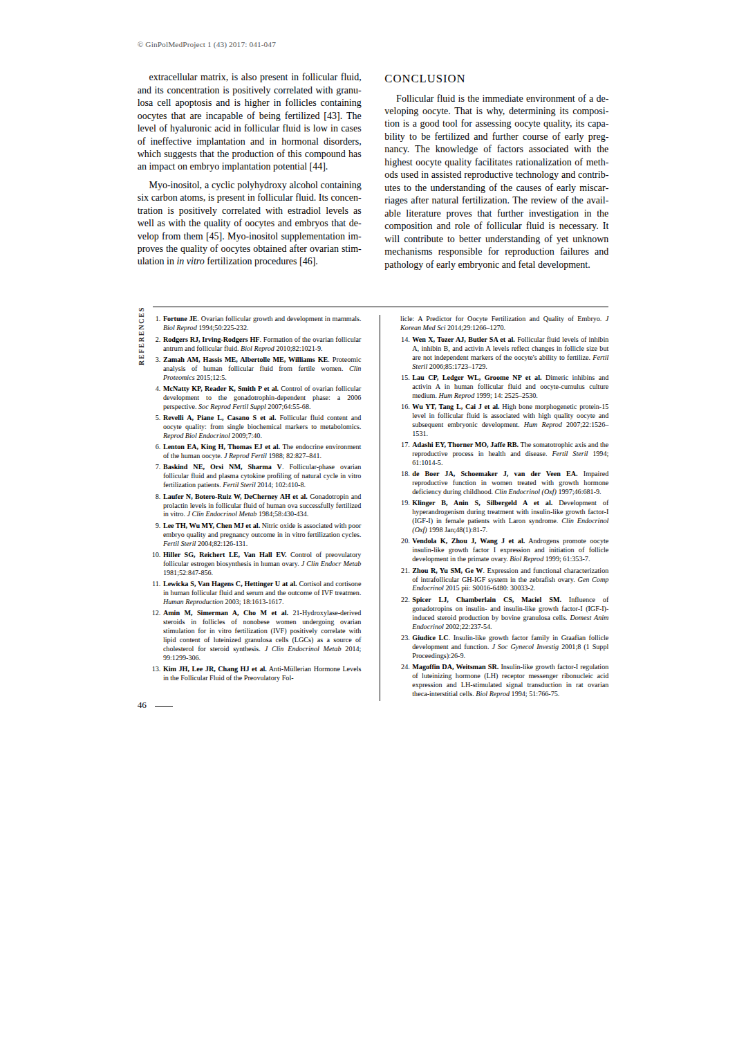© GinPolMedProject 1 (43) 2017: 041-047
extracellular matrix, is also present in follicular fluid, and its concentration is positively correlated with granulosa cell apoptosis and is higher in follicles containing oocytes that are incapable of being fertilized [43]. The level of hyaluronic acid in follicular fluid is low in cases of ineffective implantation and in hormonal disorders, which suggests that the production of this compound has an impact on embryo implantation potential [44].
Myo-inositol, a cyclic polyhydroxy alcohol containing six carbon atoms, is present in follicular fluid. Its concentration is positively correlated with estradiol levels as well as with the quality of oocytes and embryos that develop from them [45]. Myo-inositol supplementation improves the quality of oocytes obtained after ovarian stimulation in in vitro fertilization procedures [46].
Conclusion
Follicular fluid is the immediate environment of a developing oocyte. That is why, determining its composition is a good tool for assessing oocyte quality, its capability to be fertilized and further course of early pregnancy. The knowledge of factors associated with the highest oocyte quality facilitates rationalization of methods used in assisted reproductive technology and contributes to the understanding of the causes of early miscarriages after natural fertilization. The review of the available literature proves that further investigation in the composition and role of follicular fluid is necessary. It will contribute to better understanding of yet unknown mechanisms responsible for reproduction failures and pathology of early embryonic and fetal development.
REFERENCES
Fortune JE. Ovarian follicular growth and development in mammals. Biol Reprod 1994;50:225-232.
Rodgers RJ, Irving-Rodgers HF. Formation of the ovarian follicular antrum and follicular fluid. Biol Reprod 2010;82:1021-9.
Zamah AM, Hassis ME, Albertolle ME, Williams KE. Proteomic analysis of human follicular fluid from fertile women. Clin Proteomics 2015;12:5.
McNatty KP, Reader K, Smith P et al. Control of ovarian follicular development to the gonadotrophin-dependent phase: a 2006 perspective. Soc Reprod Fertil Suppl 2007;64:55-68.
Revelli A, Piane L, Casano S et al. Follicular fluid content and oocyte quality: from single biochemical markers to metabolomics. Reprod Biol Endocrinol 2009;7:40.
Lenton EA, King H, Thomas EJ et al. The endocrine environment of the human oocyte. J Reprod Fertil 1988; 82:827–841.
Baskind NE, Orsi NM, Sharma V. Follicular-phase ovarian follicular fluid and plasma cytokine profiling of natural cycle in vitro fertilization patients. Fertil Steril 2014; 102:410-8.
Laufer N, Botero-Ruiz W, DeCherney AH et al. Gonadotropin and prolactin levels in follicular fluid of human ova successfully fertilized in vitro. J Clin Endocrinol Metab 1984;58:430-434.
Lee TH, Wu MY, Chen MJ et al. Nitric oxide is associated with poor embryo quality and pregnancy outcome in in vitro fertilization cycles. Fertil Steril 2004;82:126-131.
Hiller SG, Reichert LE, Van Hall EV. Control of preovulatory follicular estrogen biosynthesis in human ovary. J Clin Endocr Metab 1981;52:847-856.
Lewicka S, Van Hagens C, Hettinger U at al. Cortisol and cortisone in human follicular fluid and serum and the outcome of IVF treatmen. Human Reproduction 2003; 18:1613-1617.
Amin M, Simerman A, Cho M et al. 21-Hydroxylase-derived steroids in follicles of nonobese women undergoing ovarian stimulation for in vitro fertilization (IVF) positively correlate with lipid content of luteinized granulosa cells (LGCs) as a source of cholesterol for steroid synthesis. J Clin Endocrinol Metab 2014; 99:1299-306.
Kim JH, Lee JR, Chang HJ et al. Anti-Müllerian Hormone Levels in the Follicular Fluid of the Preovulatory Fol-
licle: A Predictor for Oocyte Fertilization and Quality of Embryo. J Korean Med Sci 2014;29:1266–1270.
Wen X, Tozer AJ, Butler SA et al. Follicular fluid levels of inhibin A, inhibin B, and activin A levels reflect changes in follicle size but are not independent markers of the oocyte's ability to fertilize. Fertil Steril 2006;85:1723–1729.
Lau CP, Ledger WL, Groome NP et al. Dimeric inhibins and activin A in human follicular fluid and oocyte-cumulus culture medium. Hum Reprod 1999; 14: 2525–2530.
Wu YT, Tang L, Cai J et al. High bone morphogenetic protein-15 level in follicular fluid is associated with high quality oocyte and subsequent embryonic development. Hum Reprod 2007;22:1526–1531.
Adashi EY, Thorner MO, Jaffe RB. The somatotrophic axis and the reproductive process in health and disease. Fertil Steril 1994; 61:1014-5.
de Boer JA, Schoemaker J, van der Veen EA. Impaired reproductive function in women treated with growth hormone deficiency during childhood. Clin Endocrinol (Oxf) 1997;46:681-9.
Klinger B, Anin S, Silbergeld A et al. Development of hyperandrogenism during treatment with insulin-like growth factor-I (IGF-I) in female patients with Laron syndrome. Clin Endocrinol (Oxf) 1998 Jan;48(1):81-7.
Vendola K, Zhou J, Wang J et al. Androgens promote oocyte insulin-like growth factor I expression and initiation of follicle development in the primate ovary. Biol Reprod 1999; 61:353-7.
Zhou R, Yu SM, Ge W. Expression and functional characterization of intrafollicular GH-IGF system in the zebrafish ovary. Gen Comp Endocrinol 2015 pii: S0016-6480: 30033-2.
Spicer LJ, Chamberlain CS, Maciel SM. Influence of gonadotropins on insulin- and insulin-like growth factor-I (IGF-I)-induced steroid production by bovine granulosa cells. Domest Anim Endocrinol 2002;22:237-54.
Giudice LC. Insulin-like growth factor family in Graafian follicle development and function. J Soc Gynecol Investig 2001;8 (1 Suppl Proceedings):26-9.
Magoffin DA, Weitsman SR. Insulin-like growth factor-I regulation of luteinizing hormone (LH) receptor messenger ribonucleic acid expression and LH-stimulated signal transduction in rat ovarian theca-interstitial cells. Biol Reprod 1994; 51:766-75.
46